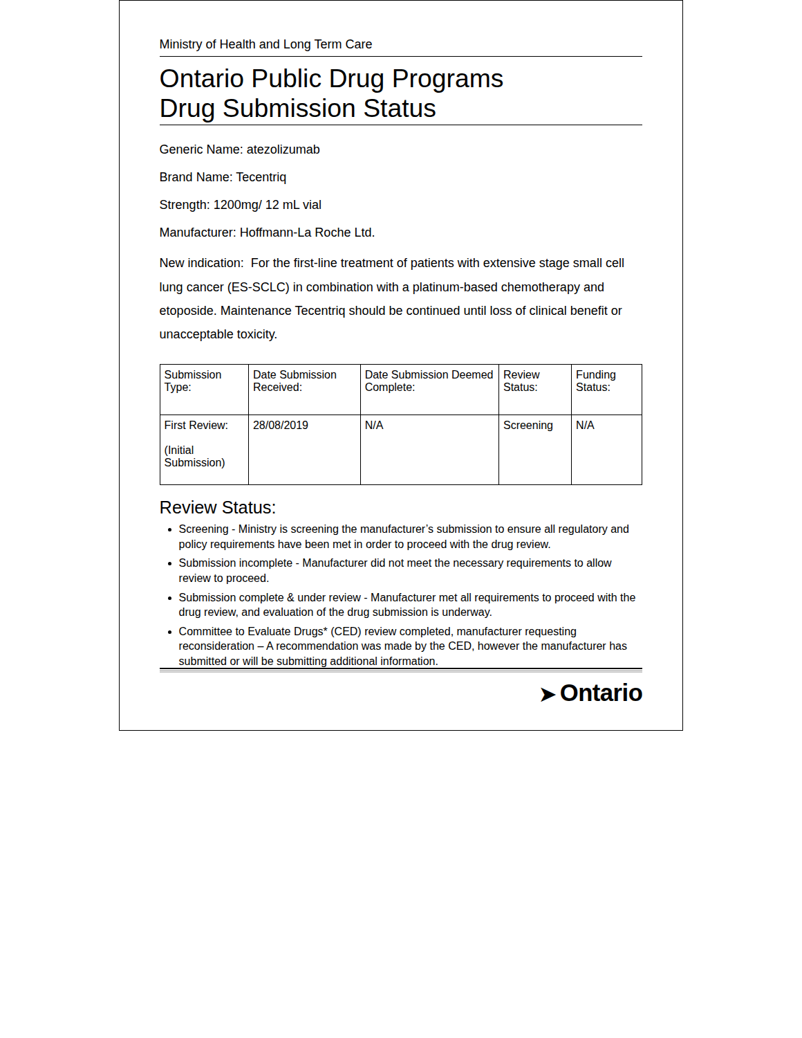Ministry of Health and Long Term Care
Ontario Public Drug Programs
Drug Submission Status
Generic Name: atezolizumab
Brand Name: Tecentriq
Strength: 1200mg/ 12 mL vial
Manufacturer: Hoffmann-La Roche Ltd.
New indication: For the first-line treatment of patients with extensive stage small cell lung cancer (ES-SCLC) in combination with a platinum-based chemotherapy and etoposide. Maintenance Tecentriq should be continued until loss of clinical benefit or unacceptable toxicity.
| Submission Type: | Date Submission Received: | Date Submission Deemed Complete: | Review Status: | Funding Status: |
| --- | --- | --- | --- | --- |
| First Review: (Initial Submission) | 28/08/2019 | N/A | Screening | N/A |
Review Status:
Screening - Ministry is screening the manufacturer’s submission to ensure all regulatory and policy requirements have been met in order to proceed with the drug review.
Submission incomplete - Manufacturer did not meet the necessary requirements to allow review to proceed.
Submission complete & under review - Manufacturer met all requirements to proceed with the drug review, and evaluation of the drug submission is underway.
Committee to Evaluate Drugs* (CED) review completed, manufacturer requesting reconsideration – A recommendation was made by the CED, however the manufacturer has submitted or will be submitting additional information.
➤Ontario